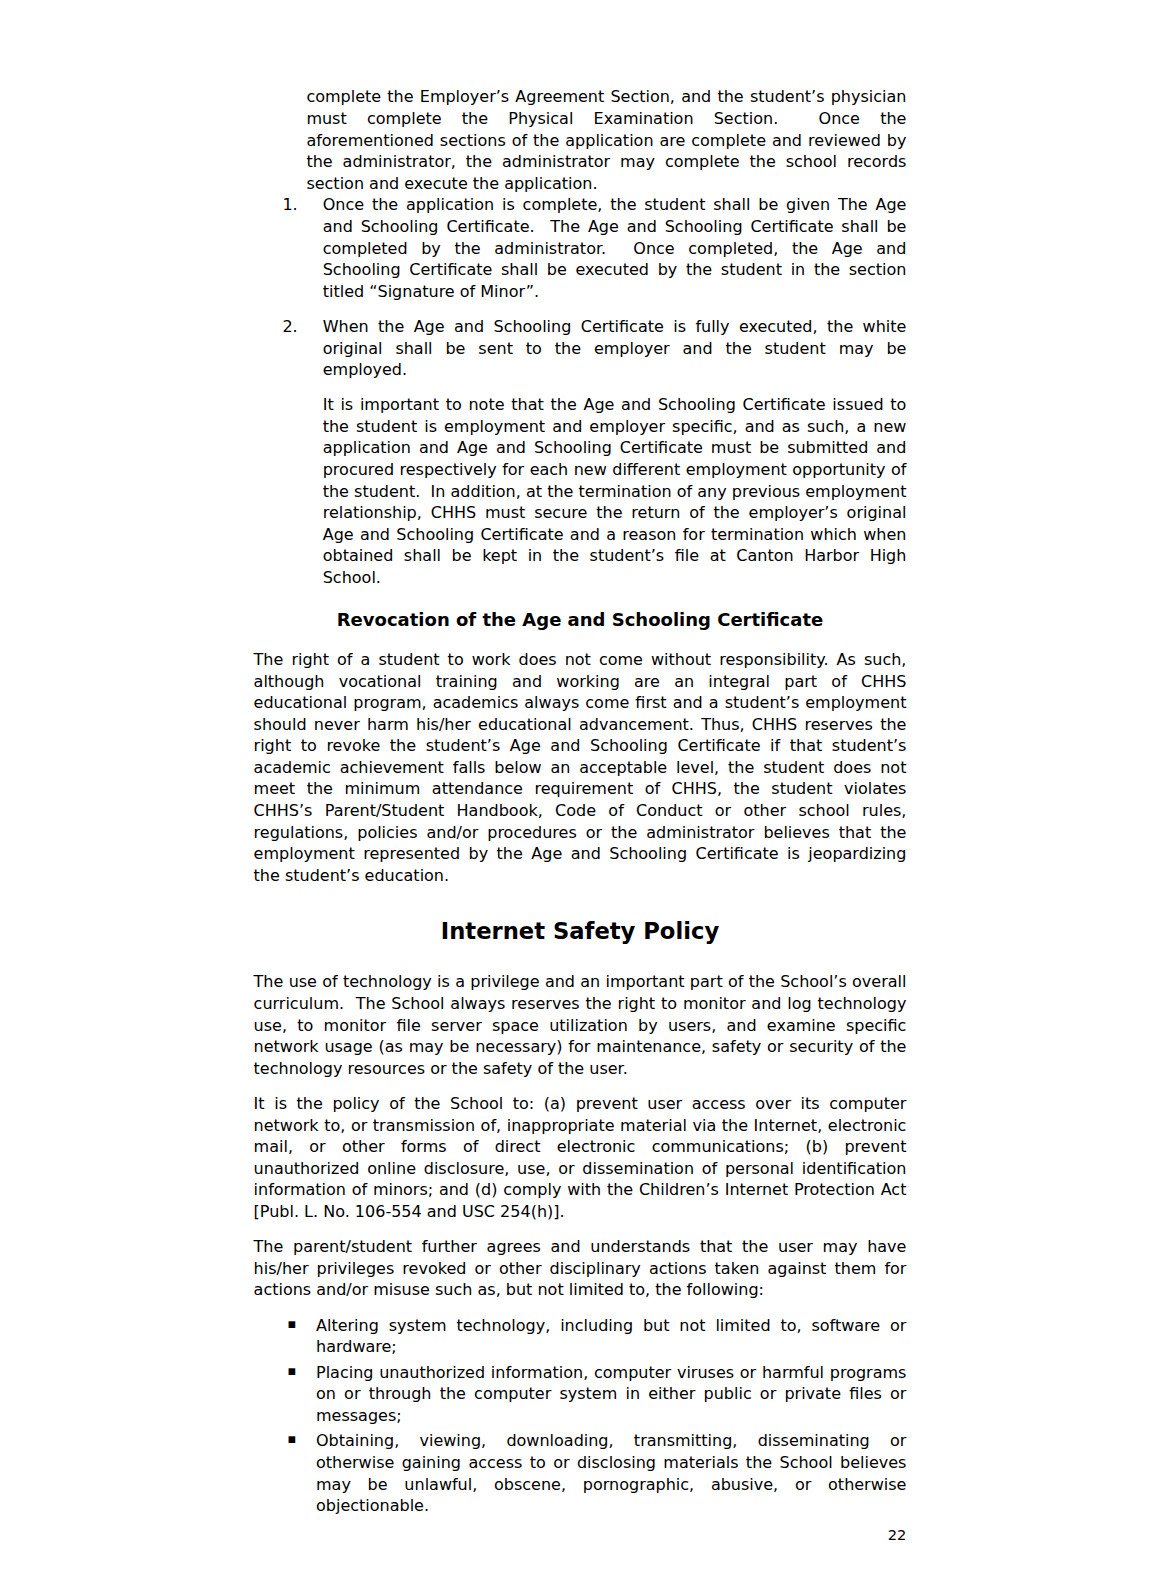complete the Employer’s Agreement Section, and the student’s physician must complete the Physical Examination Section. Once the aforementioned sections of the application are complete and reviewed by the administrator, the administrator may complete the school records section and execute the application.
Once the application is complete, the student shall be given The Age and Schooling Certificate. The Age and Schooling Certificate shall be completed by the administrator. Once completed, the Age and Schooling Certificate shall be executed by the student in the section titled “Signature of Minor”.
When the Age and Schooling Certificate is fully executed, the white original shall be sent to the employer and the student may be employed.
It is important to note that the Age and Schooling Certificate issued to the student is employment and employer specific, and as such, a new application and Age and Schooling Certificate must be submitted and procured respectively for each new different employment opportunity of the student. In addition, at the termination of any previous employment relationship, CHHS must secure the return of the employer’s original Age and Schooling Certificate and a reason for termination which when obtained shall be kept in the student’s file at Canton Harbor High School.
Revocation of the Age and Schooling Certificate
The right of a student to work does not come without responsibility. As such, although vocational training and working are an integral part of CHHS educational program, academics always come first and a student’s employment should never harm his/her educational advancement. Thus, CHHS reserves the right to revoke the student’s Age and Schooling Certificate if that student’s academic achievement falls below an acceptable level, the student does not meet the minimum attendance requirement of CHHS, the student violates CHHS’s Parent/Student Handbook, Code of Conduct or other school rules, regulations, policies and/or procedures or the administrator believes that the employment represented by the Age and Schooling Certificate is jeopardizing the student’s education.
Internet Safety Policy
The use of technology is a privilege and an important part of the School’s overall curriculum. The School always reserves the right to monitor and log technology use, to monitor file server space utilization by users, and examine specific network usage (as may be necessary) for maintenance, safety or security of the technology resources or the safety of the user.
It is the policy of the School to: (a) prevent user access over its computer network to, or transmission of, inappropriate material via the Internet, electronic mail, or other forms of direct electronic communications; (b) prevent unauthorized online disclosure, use, or dissemination of personal identification information of minors; and (d) comply with the Children’s Internet Protection Act [Publ. L. No. 106-554 and USC 254(h)].
The parent/student further agrees and understands that the user may have his/her privileges revoked or other disciplinary actions taken against them for actions and/or misuse such as, but not limited to, the following:
Altering system technology, including but not limited to, software or hardware;
Placing unauthorized information, computer viruses or harmful programs on or through the computer system in either public or private files or messages;
Obtaining, viewing, downloading, transmitting, disseminating or otherwise gaining access to or disclosing materials the School believes may be unlawful, obscene, pornographic, abusive, or otherwise objectionable.
22